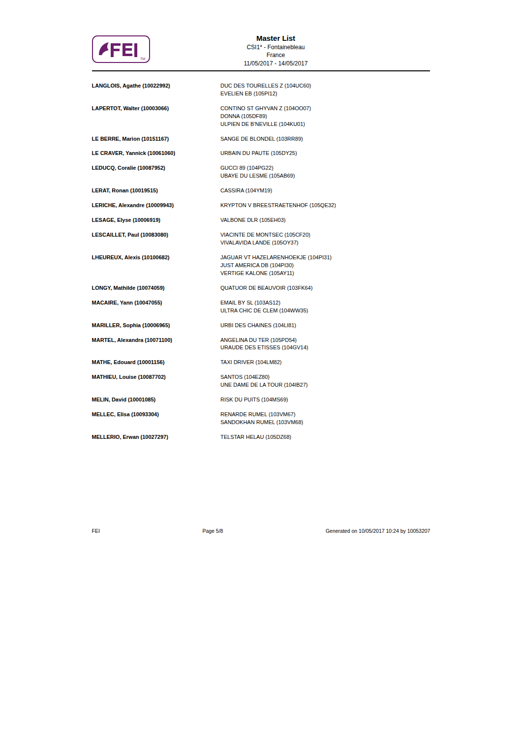TM
Master List
CSI1* - Fontainebleau
France
11/05/2017 - 14/05/2017
| LANGLOIS, Agathe (10022992) | DUC DES TOURELLES Z (104UC60) EVELIEN EB (105PI12) |
| LAPERTOT, Walter (10003066) | CONTINO ST GHYVAN Z (104OO07) DONNA (105DF89) ULPIEN DE B'NEVILLE (104KU01) |
| LE BERRE, Marion (10151167) | SANGE DE BLONDEL (103RR89) |
| LE CRAVER, Yannick (10061060) | URBAIN DU PAUTE (105DY25) |
| LEDUCQ, Coralie (10087952) | GUCCI 89 (104PG22) UBAYE DU LESME (105AB69) |
| LERAT, Ronan (10019515) | CASSIRA (104YM19) |
| LERICHE, Alexandre (10009943) | KRYPTON V BREESTRAETENHOF (105QE32) |
| LESAGE, Elyse (10006919) | VALBONE DLR (105EH03) |
| LESCAILLET, Paul (10083080) | VIACINTE DE MONTSEC (105CF20) VIVALAVIDA LANDE (105OY37) |
| LHEUREUX, Alexis (10100682) | JAGUAR VT HAZELARENHOEKJE (104PI31) JUST AMERICA DB (104PI30) VERTIGE KALONE (105AY11) |
| LONGY, Mathilde (10074059) | QUATUOR DE BEAUVOIR (103FK64) |
| MACAIRE, Yann (10047055) | EMAIL BY SL (103AS12) ULTRA CHIC DE CLEM (104WW35) |
| MARILLER, Sophia (10006965) | URBI DES CHAINES (104LI81) |
| MARTEL, Alexandra (10071100) | ANGELINA DU TER (105PD54) URAUDE DES ETISSES (104GV14) |
| MATHE, Edouard (10001156) | TAXI DRIVER (104LM82) |
| MATHIEU, Louise (10087702) | SANTOS (104EZ80) UNE DAME DE LA TOUR (104IB27) |
| MELIN, David (10001085) | RISK DU PUITS (104MS69) |
| MELLEC, Elisa (10093304) | RENARDE RUMEL (103VM67) SANDOKHAN RUMEL (103VM68) |
| MELLERIO, Erwan (10027297) | TELSTAR HELAU (105DZ68) |
FEI
Page 5/8
Generated on 10/05/2017 10:24 by 10053207